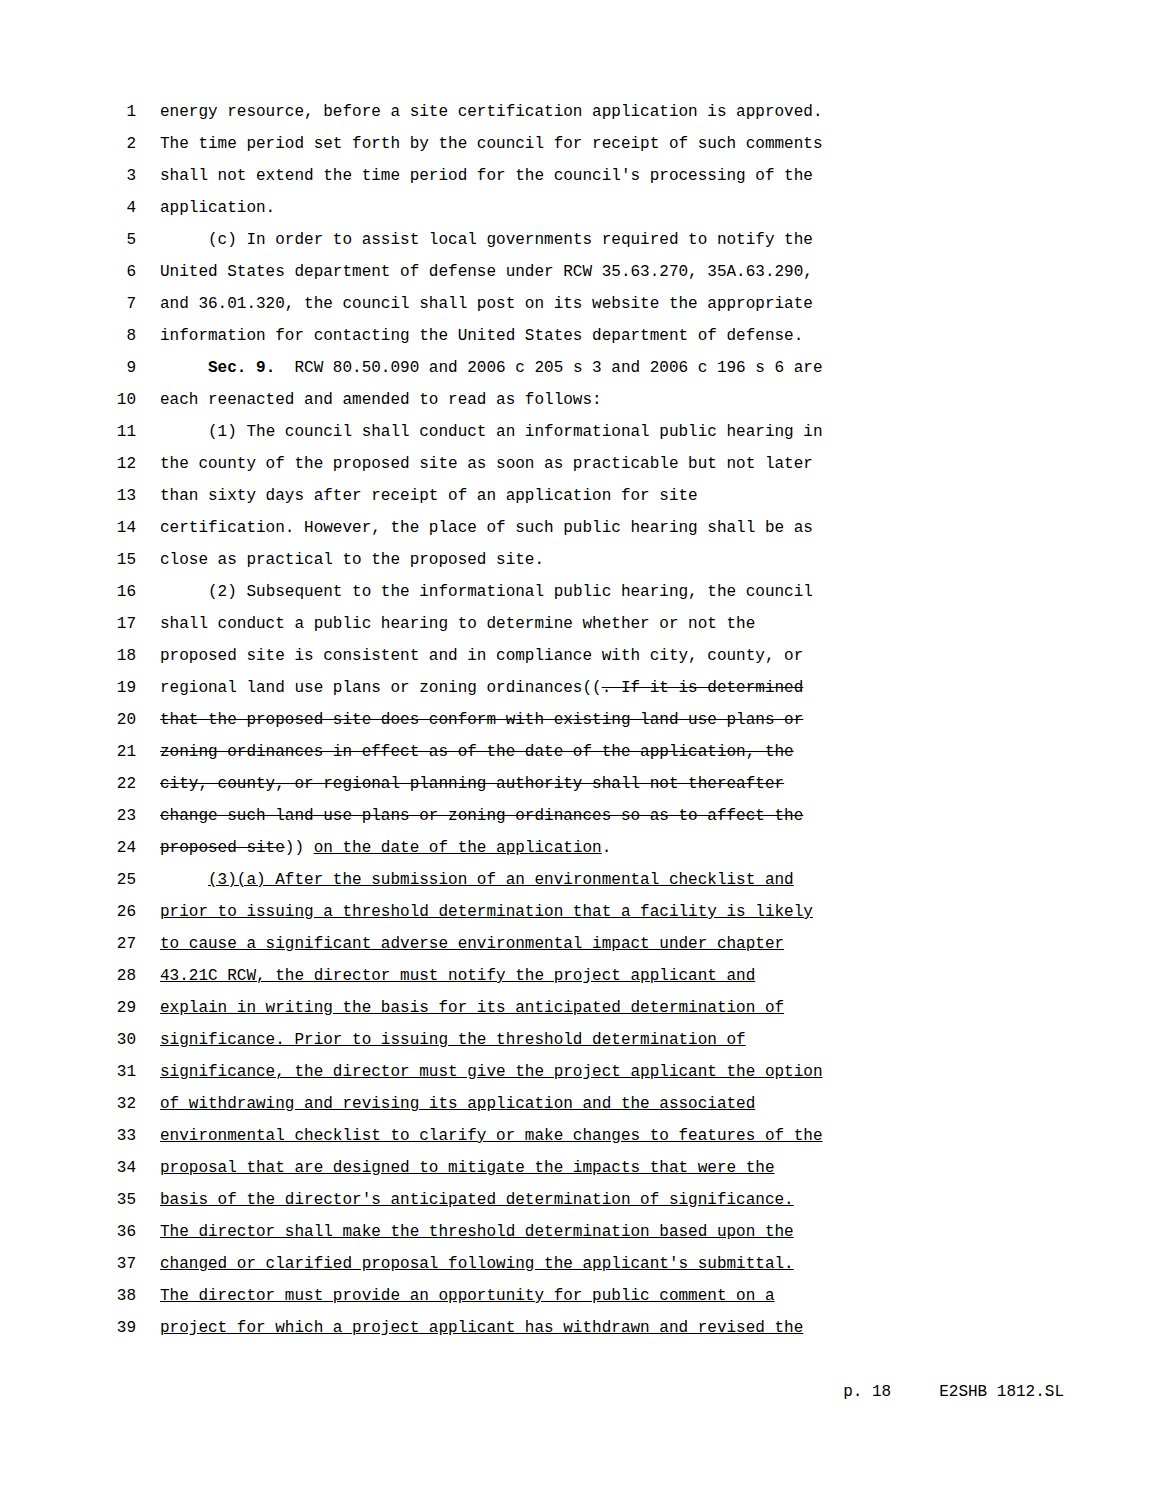1 energy resource, before a site certification application is approved.
2 The time period set forth by the council for receipt of such comments
3 shall not extend the time period for the council's processing of the
4 application.
5 (c) In order to assist local governments required to notify the
6 United States department of defense under RCW 35.63.270, 35A.63.290,
7 and 36.01.320, the council shall post on its website the appropriate
8 information for contacting the United States department of defense.
9 Sec. 9. RCW 80.50.090 and 2006 c 205 s 3 and 2006 c 196 s 6 are
10 each reenacted and amended to read as follows:
11 (1) The council shall conduct an informational public hearing in
12 the county of the proposed site as soon as practicable but not later
13 than sixty days after receipt of an application for site
14 certification. However, the place of such public hearing shall be as
15 close as practical to the proposed site.
16 (2) Subsequent to the informational public hearing, the council
17 shall conduct a public hearing to determine whether or not the
18 proposed site is consistent and in compliance with city, county, or
19 regional land use plans or zoning ordinances((. If it is determined
20 that the proposed site does conform with existing land use plans or
21 zoning ordinances in effect as of the date of the application, the
22 city, county, or regional planning authority shall not thereafter
23 change such land use plans or zoning ordinances so as to affect the
24 proposed site)) on the date of the application.
25 (3)(a) After the submission of an environmental checklist and
26 prior to issuing a threshold determination that a facility is likely
27 to cause a significant adverse environmental impact under chapter
2843.21C RCW, the director must notify the project applicant and
29 explain in writing the basis for its anticipated determination of
30 significance. Prior to issuing the threshold determination of
31 significance, the director must give the project applicant the option
32 of withdrawing and revising its application and the associated
33 environmental checklist to clarify or make changes to features of the
34 proposal that are designed to mitigate the impacts that were the
35 basis of the director's anticipated determination of significance.
36 The director shall make the threshold determination based upon the
37 changed or clarified proposal following the applicant's submittal.
38 The director must provide an opportunity for public comment on a
39 project for which a project applicant has withdrawn and revised the
p. 18 E2SHB 1812.SL